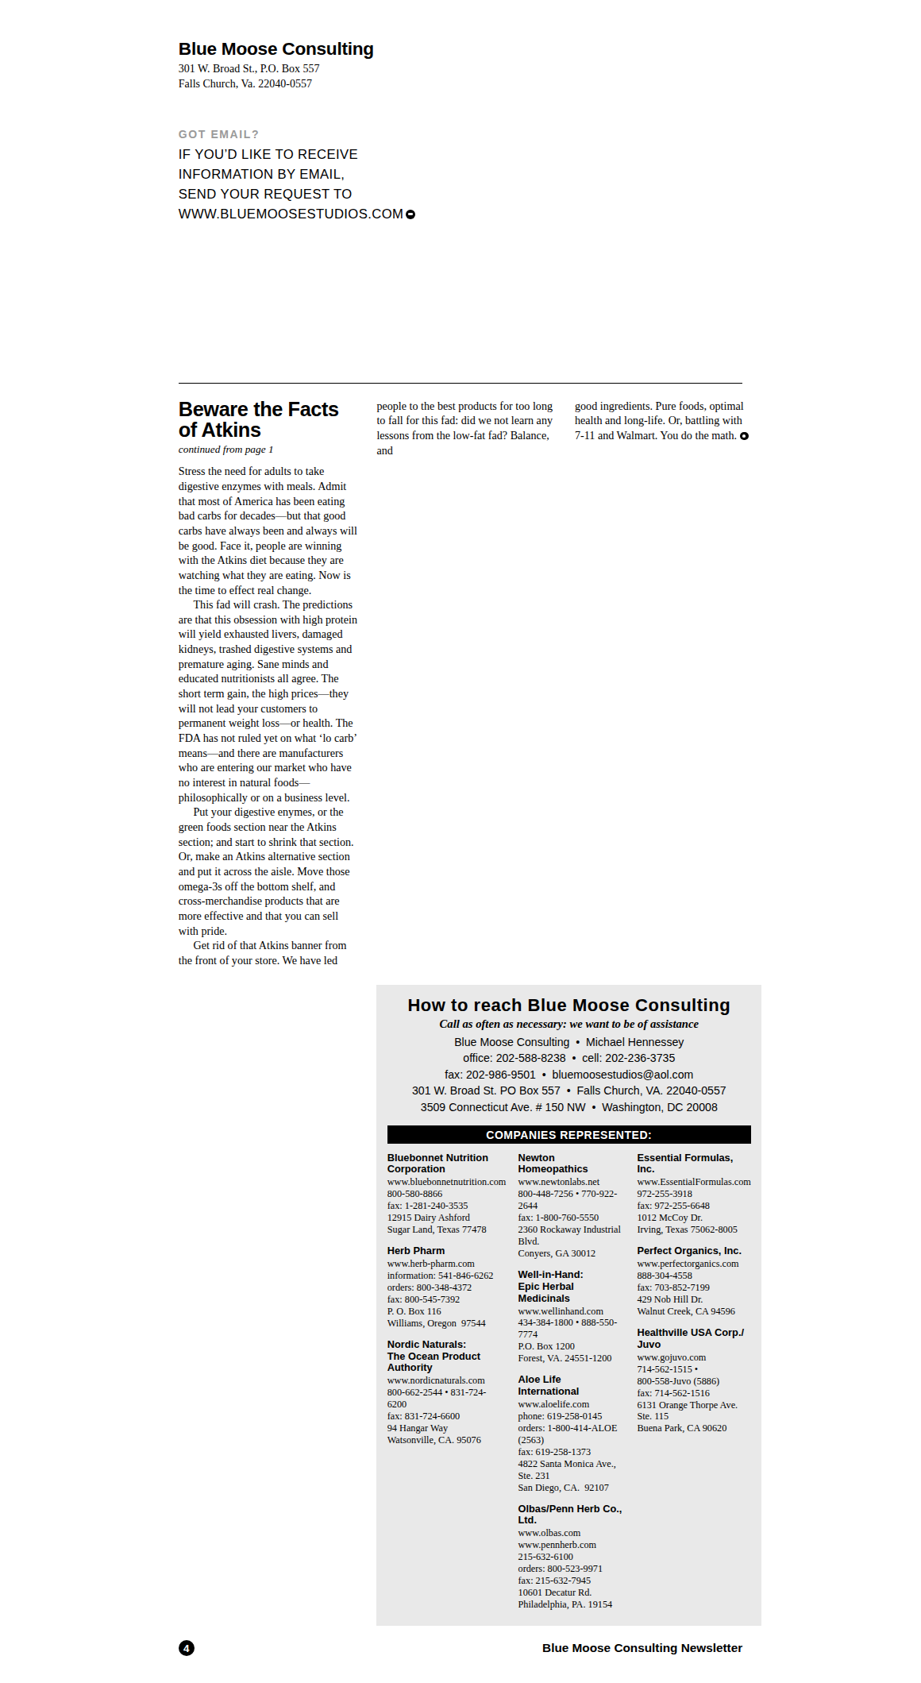Blue Moose Consulting
301 W. Broad St., P.O. Box 557
Falls Church, Va. 22040-0557
GOT EMAIL?
IF YOU’D LIKE TO RECEIVE
INFORMATION BY EMAIL,
SEND YOUR REQUEST TO
WWW.BLUEMOOSESTUDIOS.COM
Beware the Facts
of Atkins
continued from page 1
Stress the need for adults to take digestive enzymes with meals. Admit that most of America has been eating bad carbs for decades—but that good carbs have always been and always will be good. Face it, people are winning with the Atkins diet because they are watching what they are eating. Now is the time to effect real change.
This fad will crash. The predictions are that this obsession with high protein will yield exhausted livers, damaged kidneys, trashed digestive systems and premature aging. Sane minds and educated nutritionists all agree. The short term gain, the high prices—they will not lead your customers to permanent weight loss—or health. The FDA has not ruled yet on what ‘lo carb’ means—and there are manufacturers who are entering our market who have no interest in natural foods—philosophically or on a business level.
Put your digestive enymes, or the green foods section near the Atkins section; and start to shrink that section. Or, make an Atkins alternative section and put it across the aisle. Move those omega-3s off the bottom shelf, and cross-merchandise products that are more effective and that you can sell with pride.
Get rid of that Atkins banner from the front of your store. We have led
people to the best products for too long to fall for this fad: did we not learn any lessons from the low-fat fad? Balance, and
good ingredients. Pure foods, optimal health and long-life. Or, battling with 7-11 and Walmart. You do the math.
How to reach Blue Moose Consulting
Call as often as necessary: we want to be of assistance
Blue Moose Consulting • Michael Hennessey
office: 202-588-8238 • cell: 202-236-3735
fax: 202-986-9501 • bluemoosestudios@aol.com
301 W. Broad St. PO Box 557 • Falls Church, VA. 22040-0557
3509 Connecticut Ave. # 150 NW • Washington, DC 20008
COMPANIES REPRESENTED:
Bluebonnet Nutrition Corporation
www.bluebonnetnutrition.com
800-580-8866
fax: 1-281-240-3535
12915 Dairy Ashford
Sugar Land, Texas 77478
Herb Pharm
www.herb-pharm.com
information: 541-846-6262
orders: 800-348-4372
fax: 800-545-7392
P. O. Box 116
Williams, Oregon 97544
Nordic Naturals:
The Ocean Product Authority
www.nordicnaturals.com
800-662-2544 • 831-724-6200
fax: 831-724-6600
94 Hangar Way
Watsonville, CA. 95076
Newton Homeopathics
www.newtonlabs.net
800-448-7256 • 770-922-2644
fax: 1-800-760-5550
2360 Rockaway Industrial Blvd.
Conyers, GA 30012
Well-in-Hand:
Epic Herbal Medicinals
www.wellinhand.com
434-384-1800 • 888-550-7774
P.O. Box 1200
Forest, VA. 24551-1200
Aloe Life International
www.aloelife.com
phone: 619-258-0145
orders: 1-800-414-ALOE (2563)
fax: 619-258-1373
4822 Santa Monica Ave., Ste. 231
San Diego, CA. 92107
Olbas/Penn Herb Co., Ltd.
www.olbas.com
www.pennherb.com
215-632-6100
orders: 800-523-9971
fax: 215-632-7945
10601 Decatur Rd.
Philadelphia, PA. 19154
Essential Formulas, Inc.
www.EssentialFormulas.com
972-255-3918
fax: 972-255-6648
1012 McCoy Dr.
Irving, Texas 75062-8005
Perfect Organics, Inc.
www.perfectorganics.com
888-304-4558
fax: 703-852-7199
429 Nob Hill Dr.
Walnut Creek, CA 94596
Healthville USA Corp./ Juvo
www.gojuvo.com
714-562-1515 •
800-558-Juvo (5886)
fax: 714-562-1516
6131 Orange Thorpe Ave.
Ste. 115
Buena Park, CA 90620
4
Blue Moose Consulting Newsletter